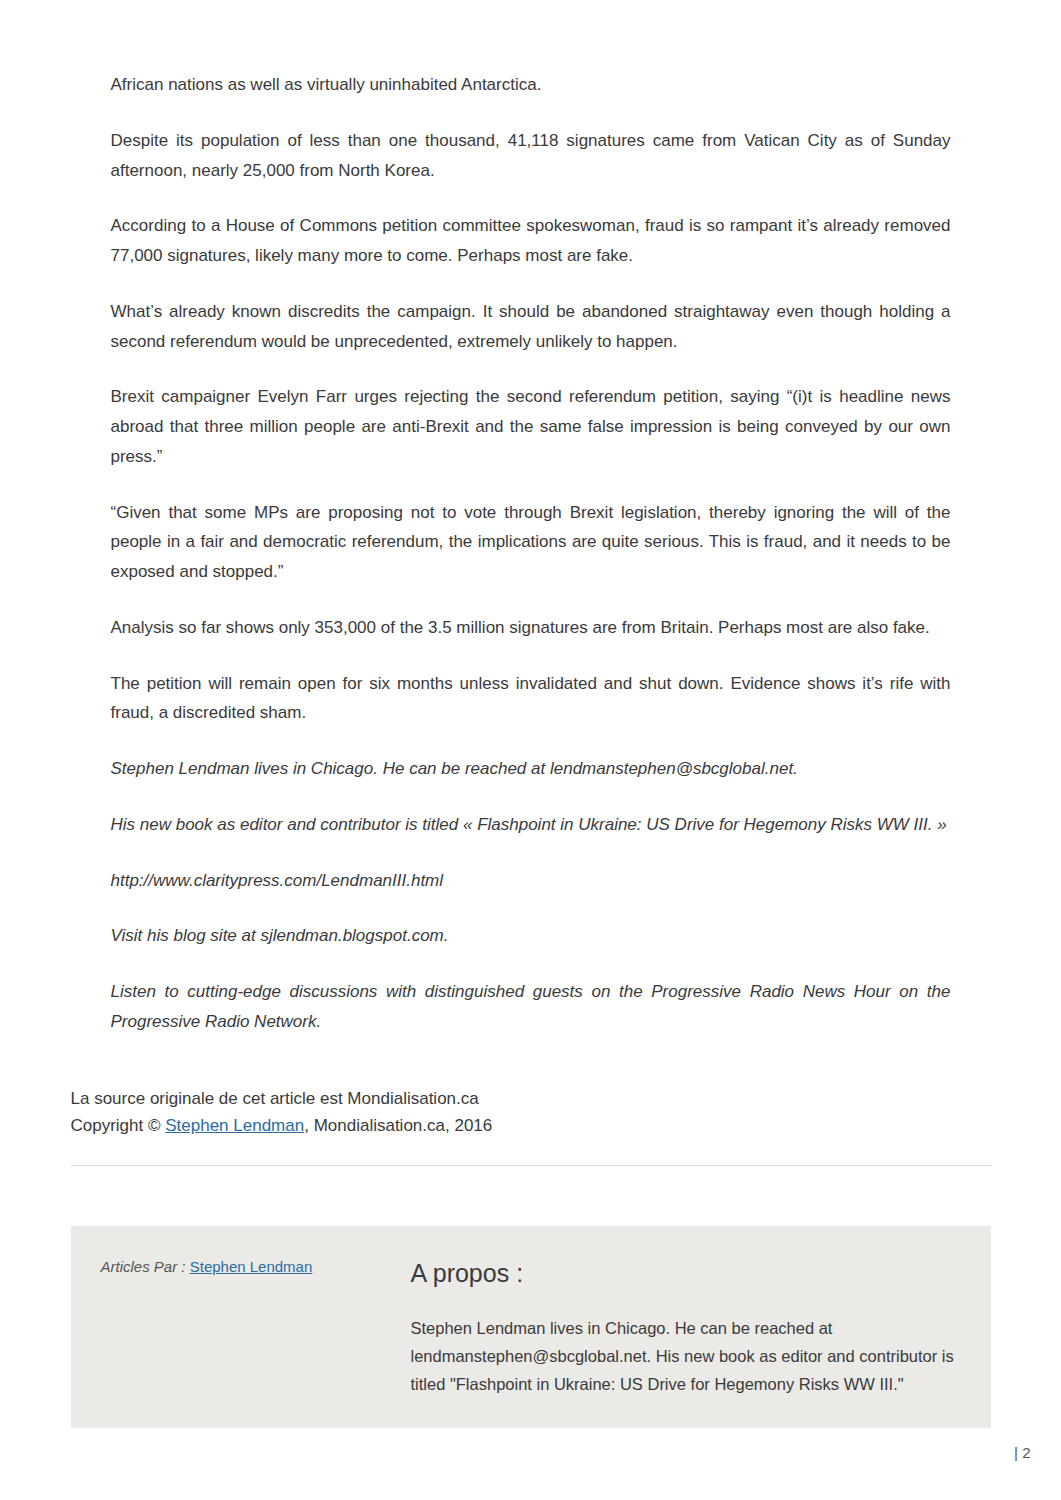African nations as well as virtually uninhabited Antarctica.
Despite its population of less than one thousand, 41,118 signatures came from Vatican City as of Sunday afternoon, nearly 25,000 from North Korea.
According to a House of Commons petition committee spokeswoman, fraud is so rampant it’s already removed 77,000 signatures, likely many more to come. Perhaps most are fake.
What’s already known discredits the campaign. It should be abandoned straightaway even though holding a second referendum would be unprecedented, extremely unlikely to happen.
Brexit campaigner Evelyn Farr urges rejecting the second referendum petition, saying “(i)t is headline news abroad that three million people are anti-Brexit and the same false impression is being conveyed by our own press.”
“Given that some MPs are proposing not to vote through Brexit legislation, thereby ignoring the will of the people in a fair and democratic referendum, the implications are quite serious. This is fraud, and it needs to be exposed and stopped.”
Analysis so far shows only 353,000 of the 3.5 million signatures are from Britain. Perhaps most are also fake.
The petition will remain open for six months unless invalidated and shut down. Evidence shows it’s rife with fraud, a discredited sham.
Stephen Lendman lives in Chicago. He can be reached at lendmanstephen@sbcglobal.net.
His new book as editor and contributor is titled « Flashpoint in Ukraine: US Drive for Hegemony Risks WW III. »
http://www.claritypress.com/LendmanIII.html
Visit his blog site at sjlendman.blogspot.com.
Listen to cutting-edge discussions with distinguished guests on the Progressive Radio News Hour on the Progressive Radio Network.
La source originale de cet article est Mondialisation.ca
Copyright © Stephen Lendman, Mondialisation.ca, 2016
Articles Par : Stephen Lendman
A propos :
Stephen Lendman lives in Chicago. He can be reached at lendmanstephen@sbcglobal.net. His new book as editor and contributor is titled "Flashpoint in Ukraine: US Drive for Hegemony Risks WW III."
| 2